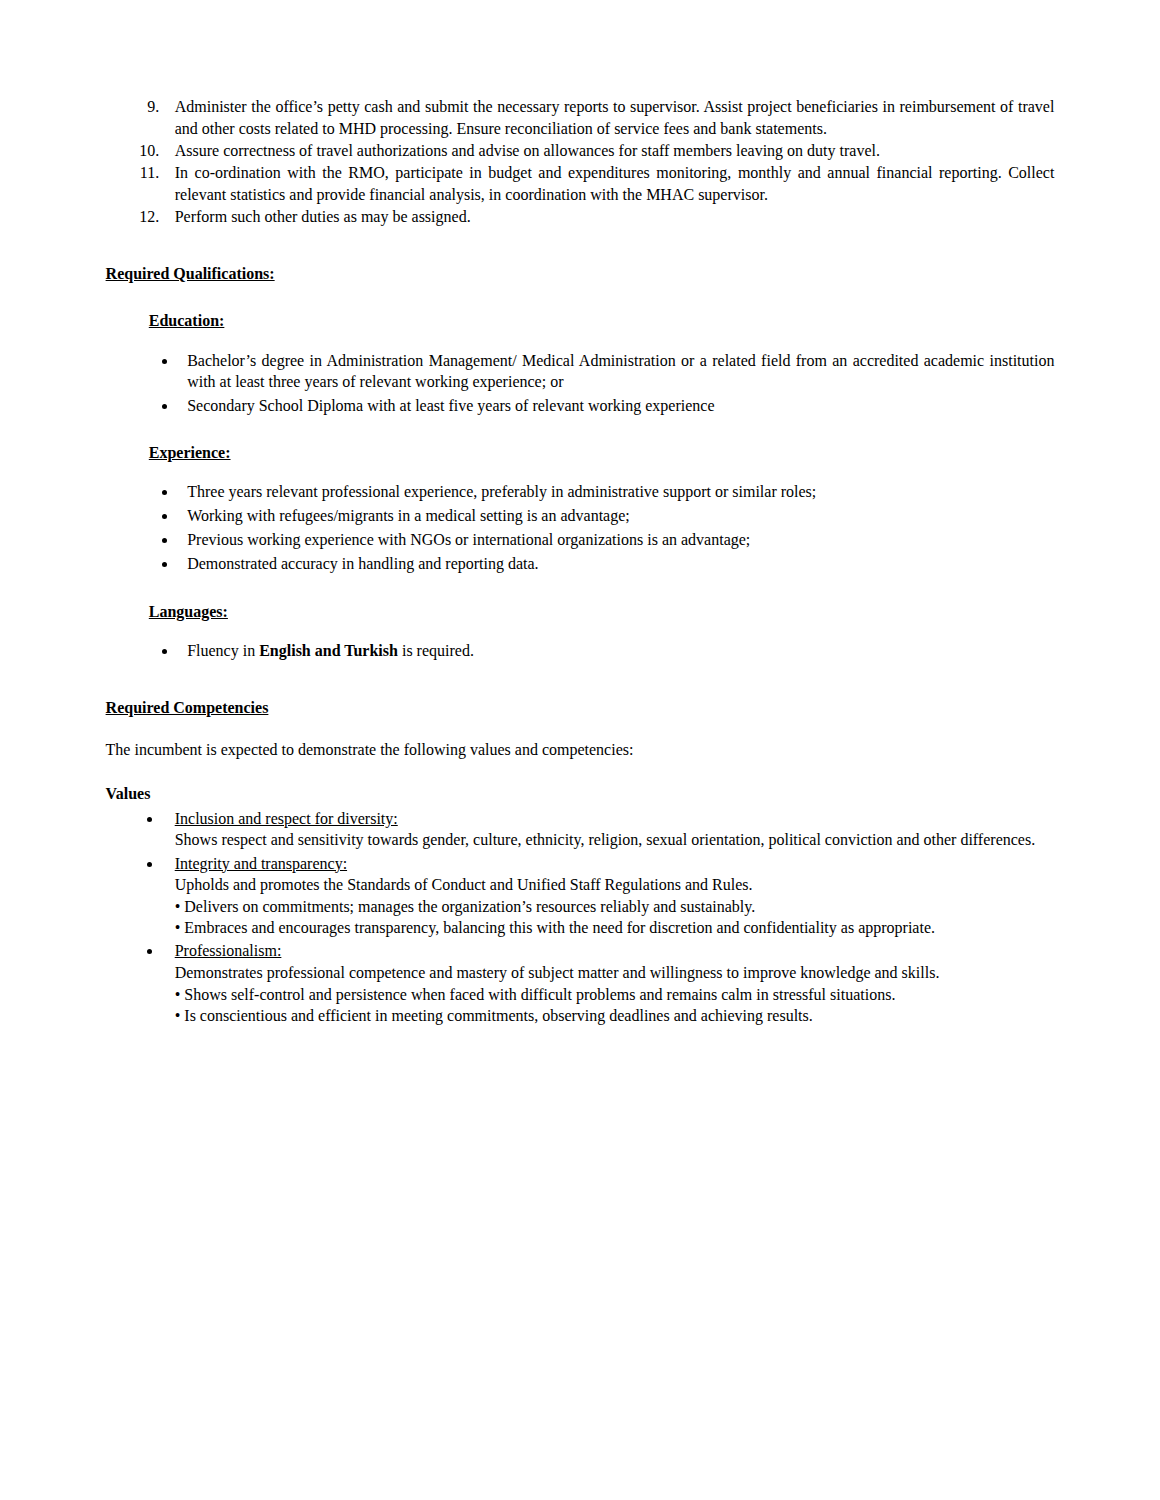Administer the office’s petty cash and submit the necessary reports to supervisor. Assist project beneficiaries in reimbursement of travel and other costs related to MHD processing. Ensure reconciliation of service fees and bank statements.
Assure correctness of travel authorizations and advise on allowances for staff members leaving on duty travel.
In co-ordination with the RMO, participate in budget and expenditures monitoring, monthly and annual financial reporting. Collect relevant statistics and provide financial analysis, in coordination with the MHAC supervisor.
Perform such other duties as may be assigned.
Required Qualifications:
Education:
Bachelor’s degree in Administration Management/ Medical Administration or a related field from an accredited academic institution with at least three years of relevant working experience; or
Secondary School Diploma with at least five years of relevant working experience
Experience:
Three years relevant professional experience, preferably in administrative support or similar roles;
Working with refugees/migrants in a medical setting is an advantage;
Previous working experience with NGOs or international organizations is an advantage;
Demonstrated accuracy in handling and reporting data.
Languages:
Fluency in English and Turkish is required.
Required Competencies
The incumbent is expected to demonstrate the following values and competencies:
Values
Inclusion and respect for diversity:
Shows respect and sensitivity towards gender, culture, ethnicity, religion, sexual orientation, political conviction and other differences.
Integrity and transparency:
Upholds and promotes the Standards of Conduct and Unified Staff Regulations and Rules.
• Delivers on commitments; manages the organization’s resources reliably and sustainably.
• Embraces and encourages transparency, balancing this with the need for discretion and confidentiality as appropriate.
Professionalism:
Demonstrates professional competence and mastery of subject matter and willingness to improve knowledge and skills.
• Shows self-control and persistence when faced with difficult problems and remains calm in stressful situations.
• Is conscientious and efficient in meeting commitments, observing deadlines and achieving results.